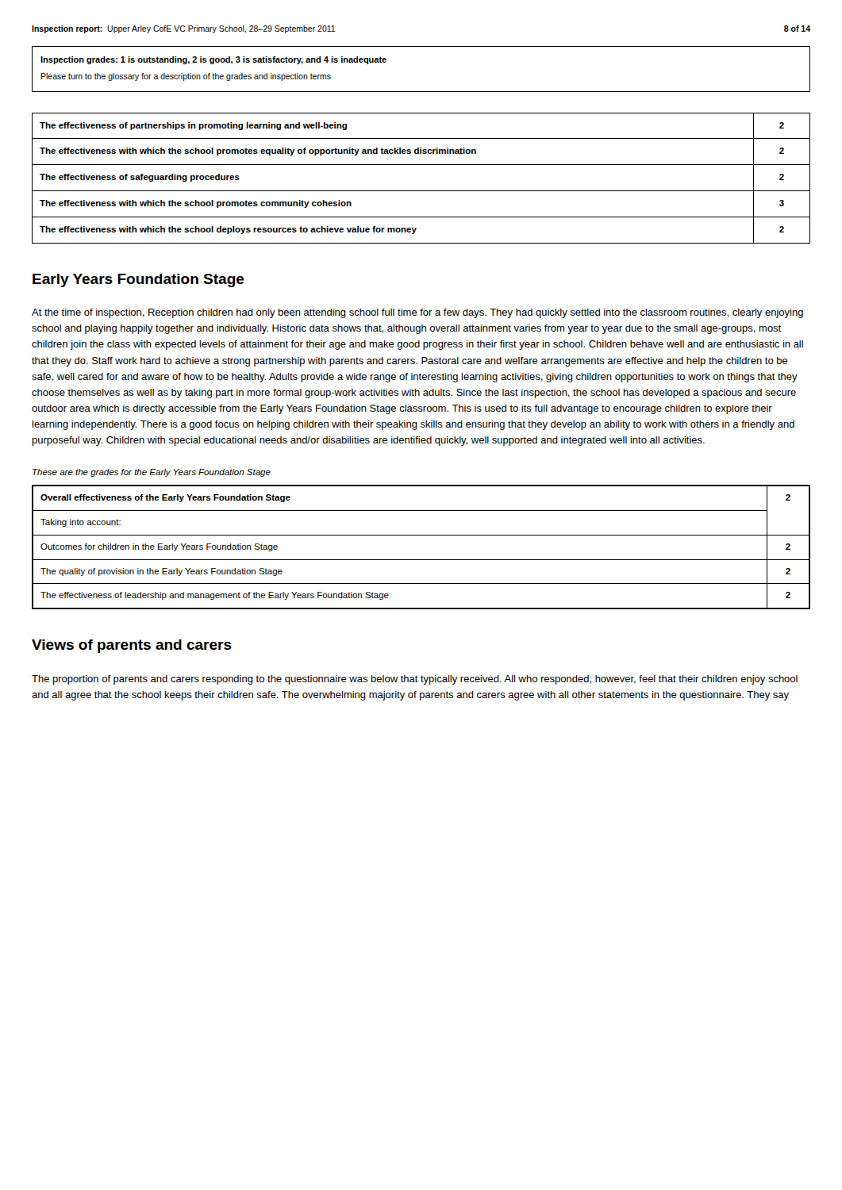Inspection report: Upper Arley CofE VC Primary School, 28–29 September 2011
8 of 14
Inspection grades: 1 is outstanding, 2 is good, 3 is satisfactory, and 4 is inadequate
Please turn to the glossary for a description of the grades and inspection terms
| The effectiveness of partnerships in promoting learning and well-being | 2 |
| The effectiveness with which the school promotes equality of opportunity and tackles discrimination | 2 |
| The effectiveness of safeguarding procedures | 2 |
| The effectiveness with which the school promotes community cohesion | 3 |
| The effectiveness with which the school deploys resources to achieve value for money | 2 |
Early Years Foundation Stage
At the time of inspection, Reception children had only been attending school full time for a few days. They had quickly settled into the classroom routines, clearly enjoying school and playing happily together and individually. Historic data shows that, although overall attainment varies from year to year due to the small age-groups, most children join the class with expected levels of attainment for their age and make good progress in their first year in school. Children behave well and are enthusiastic in all that they do. Staff work hard to achieve a strong partnership with parents and carers. Pastoral care and welfare arrangements are effective and help the children to be safe, well cared for and aware of how to be healthy. Adults provide a wide range of interesting learning activities, giving children opportunities to work on things that they choose themselves as well as by taking part in more formal group-work activities with adults. Since the last inspection, the school has developed a spacious and secure outdoor area which is directly accessible from the Early Years Foundation Stage classroom. This is used to its full advantage to encourage children to explore their learning independently. There is a good focus on helping children with their speaking skills and ensuring that they develop an ability to work with others in a friendly and purposeful way. Children with special educational needs and/or disabilities are identified quickly, well supported and integrated well into all activities.
These are the grades for the Early Years Foundation Stage
| / Overall effectiveness of the Early Years Foundation Stage / 2 / / Taking into account: / / Outcomes for children in the Early Years Foundation Stage / 2 / / The quality of provision in the Early Years Foundation Stage / 2 / / The effectiveness of leadership and management of the Early Years Foundation Stage / 2 / |
Views of parents and carers
The proportion of parents and carers responding to the questionnaire was below that typically received. All who responded, however, feel that their children enjoy school and all agree that the school keeps their children safe. The overwhelming majority of parents and carers agree with all other statements in the questionnaire. They say